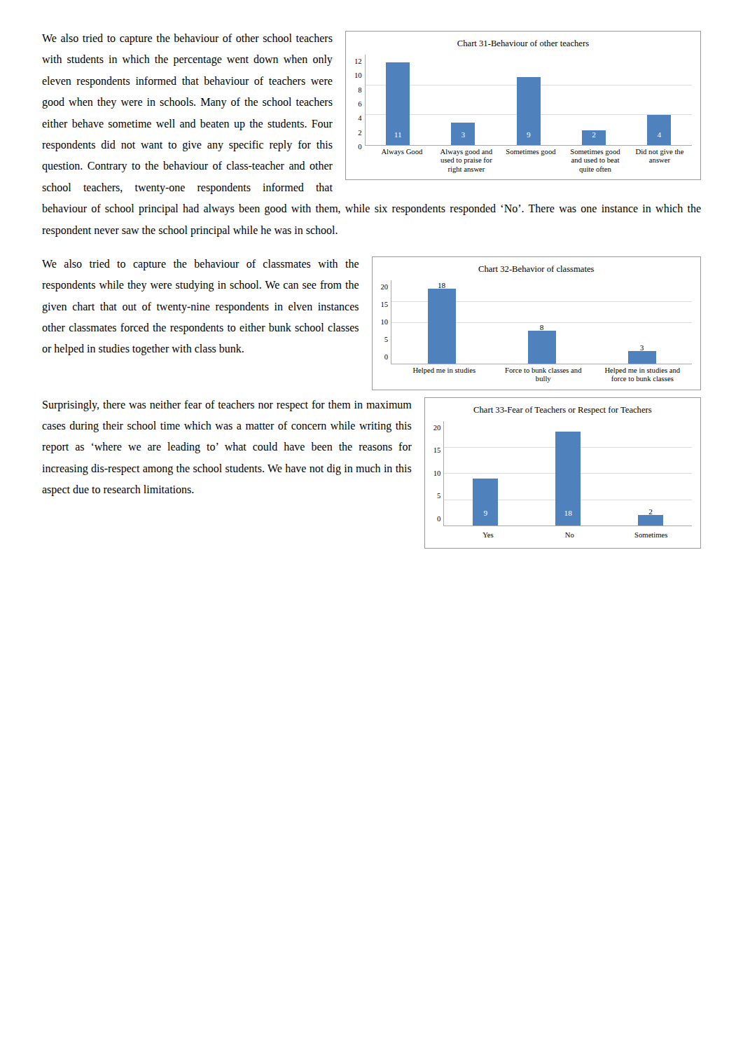Chart 31-Behaviour of other teachers
12
10
8
6
4
2
0
11
3
9
2
4
Always Good
Always good and used to praise for right answer
Sometimes good
Sometimes good and used to beat quite often
Did not give the answer
We also tried to capture the behaviour of other school teachers with students in which the percentage went down when only eleven respondents informed that behaviour of teachers were good when they were in schools. Many of the school teachers either behave sometime well and beaten up the students. Four respondents did not want to give any specific reply for this question. Contrary to the behaviour of class-teacher and other school teachers, twenty-one respondents informed that behaviour of school principal had always been good with them, while six respondents responded ‘No’. There was one instance in which the respondent never saw the school principal while he was in school.
Chart 32-Behavior of classmates
20
15
10
5
0
18
8
3
Helped me in studies
Force to bunk classes and bully
Helped me in studies and force to bunk classes
We also tried to capture the behaviour of classmates with the respondents while they were studying in school. We can see from the given chart that out of twenty-nine respondents in elven instances other classmates forced the respondents to either bunk school classes or helped in studies together with class bunk.
Chart 33-Fear of Teachers or Respect for Teachers
20
15
10
5
0
9
18
2
Yes
No
Sometimes
Surprisingly, there was neither fear of teachers nor respect for them in maximum cases during their school time which was a matter of concern while writing this report as ‘where we are leading to’ what could have been the reasons for increasing dis-respect among the school students. We have not dig in much in this aspect due to research limitations.